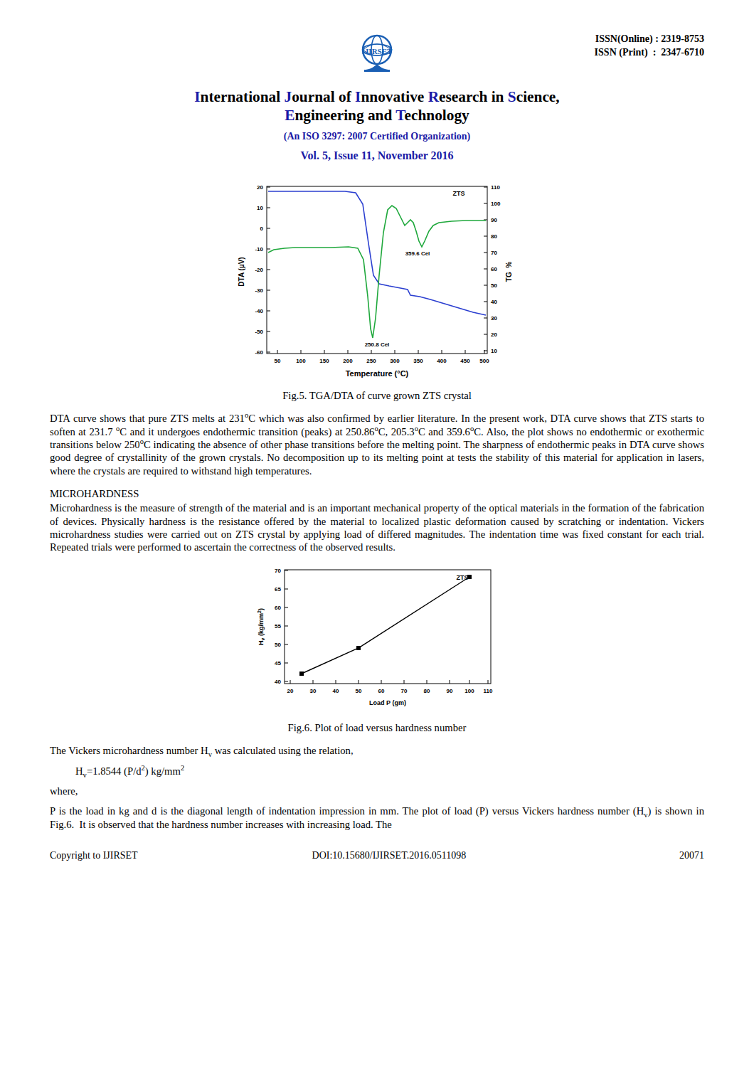IJIRSET
ISSN(Online) : 2319-8753
ISSN (Print) : 2347-6710
International Journal of Innovative Research in Science,
Engineering and Technology
(An ISO 3297: 2007 Certified Organization)
Vol. 5, Issue 11, November 2016
20 10 0 -10 -20 -30 -40 -50 -60 110 100 90 80 70 60 50 40 30 20 10 50 100 150 200 250 300 350 400 450 500 Temperature (°C) DTA (µV) TG % ZTS 250.8 Cel 359.6 Cel
Fig.5. TGA/DTA of curve grown ZTS crystal
DTA curve shows that pure ZTS melts at 231oC which was also confirmed by earlier literature. In the present work, DTA curve shows that ZTS starts to soften at 231.7 oC and it undergoes endothermic transition (peaks) at 250.86oC, 205.3oC and 359.6oC. Also, the plot shows no endothermic or exothermic transitions below 250oC indicating the absence of other phase transitions before the melting point. The sharpness of endothermic peaks in DTA curve shows good degree of crystallinity of the grown crystals. No decomposition up to its melting point at tests the stability of this material for application in lasers, where the crystals are required to withstand high temperatures.
MICROHARDNESS
Microhardness is the measure of strength of the material and is an important mechanical property of the optical materials in the formation of the fabrication of devices. Physically hardness is the resistance offered by the material to localized plastic deformation caused by scratching or indentation. Vickers microhardness studies were carried out on ZTS crystal by applying load of differed magnitudes. The indentation time was fixed constant for each trial. Repeated trials were performed to ascertain the correctness of the observed results.
70 65 60 55 50 45 40 20 30 40 50 60 70 80 90 100 110 Load P (gm) Hv (kg/mm2) ZTS
Fig.6. Plot of load versus hardness number
The Vickers microhardness number Hv was calculated using the relation,
Hv=1.8544 (P/d2) kg/mm2
where,
P is the load in kg and d is the diagonal length of indentation impression in mm. The plot of load (P) versus Vickers hardness number (Hv) is shown in Fig.6. It is observed that the hardness number increases with increasing load. The
Copyright to IJIRSET
DOI:10.15680/IJIRSET.2016.0511098
20071